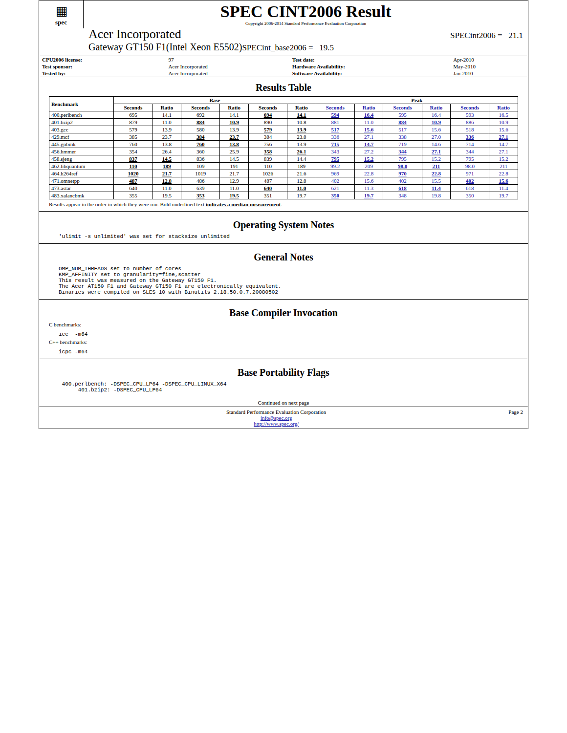▦
spec
SPEC CINT2006 Result
Copyright 2006-2014 Standard Performance Evaluation Corporation
Acer Incorporated
SPECint2006 = 21.1
Gateway GT150 F1(Intel Xeon E5502)
SPECint_base2006 = 19.5
| CPU2006 license: | 97 | Test date: | Apr-2010 |
| Test sponsor: | Acer Incorporated | Hardware Availability: | May-2010 |
| Tested by: | Acer Incorporated | Software Availability: | Jan-2010 |
Results Table
| Benchmark | Base | Peak |
| --- | --- | --- |
| Seconds | Ratio | Seconds | Ratio | Seconds | Ratio | Seconds | Ratio | Seconds | Ratio | Seconds | Ratio |
| 400.perlbench | 695 | 14.1 | 692 | 14.1 | 694 | 14.1 | 594 | 16.4 | 595 | 16.4 | 593 | 16.5 |
| 401.bzip2 | 879 | 11.0 | 884 | 10.9 | 890 | 10.8 | 881 | 11.0 | 884 | 10.9 | 886 | 10.9 |
| 403.gcc | 579 | 13.9 | 580 | 13.9 | 579 | 13.9 | 517 | 15.6 | 517 | 15.6 | 518 | 15.6 |
| 429.mcf | 385 | 23.7 | 384 | 23.7 | 384 | 23.8 | 336 | 27.1 | 338 | 27.0 | 336 | 27.1 |
| 445.gobmk | 760 | 13.8 | 760 | 13.8 | 756 | 13.9 | 715 | 14.7 | 719 | 14.6 | 714 | 14.7 |
| 456.hmmer | 354 | 26.4 | 360 | 25.9 | 358 | 26.1 | 343 | 27.2 | 344 | 27.1 | 344 | 27.1 |
| 458.sjeng | 837 | 14.5 | 836 | 14.5 | 839 | 14.4 | 795 | 15.2 | 795 | 15.2 | 795 | 15.2 |
| 462.libquantum | 110 | 189 | 109 | 191 | 110 | 189 | 99.2 | 209 | 98.0 | 211 | 98.0 | 211 |
| 464.h264ref | 1020 | 21.7 | 1019 | 21.7 | 1026 | 21.6 | 969 | 22.8 | 970 | 22.8 | 971 | 22.8 |
| 471.omnetpp | 487 | 12.8 | 486 | 12.9 | 487 | 12.8 | 402 | 15.6 | 402 | 15.5 | 402 | 15.6 |
| 473.astar | 640 | 11.0 | 639 | 11.0 | 640 | 11.0 | 621 | 11.3 | 618 | 11.4 | 618 | 11.4 |
| 483.xalancbmk | 355 | 19.5 | 353 | 19.5 | 351 | 19.7 | 350 | 19.7 | 348 | 19.8 | 350 | 19.7 |
Results appear in the order in which they were run. Bold underlined text indicates a median measurement.
Operating System Notes
'ulimit -s unlimited' was set for stacksize unlimited
General Notes
OMP_NUM_THREADS set to number of cores
KMP_AFFINITY set to granularity=fine,scatter
This result was measured on the Gateway GT150 F1.
The Acer AT150 F1 and Gateway GT150 F1 are electronically equivalent.
Binaries were compiled on SLES 10 with Binutils 2.18.50.0.7.20080502
Base Compiler Invocation
C benchmarks:
icc  -m64
C++ benchmarks:
icpc -m64
Base Portability Flags
 400.perlbench: -DSPEC_CPU_LP64 -DSPEC_CPU_LINUX_X64
      401.bzip2: -DSPEC_CPU_LP64
Continued on next page
Standard Performance Evaluation Corporation
info@spec.org
http://www.spec.org/
Page 2